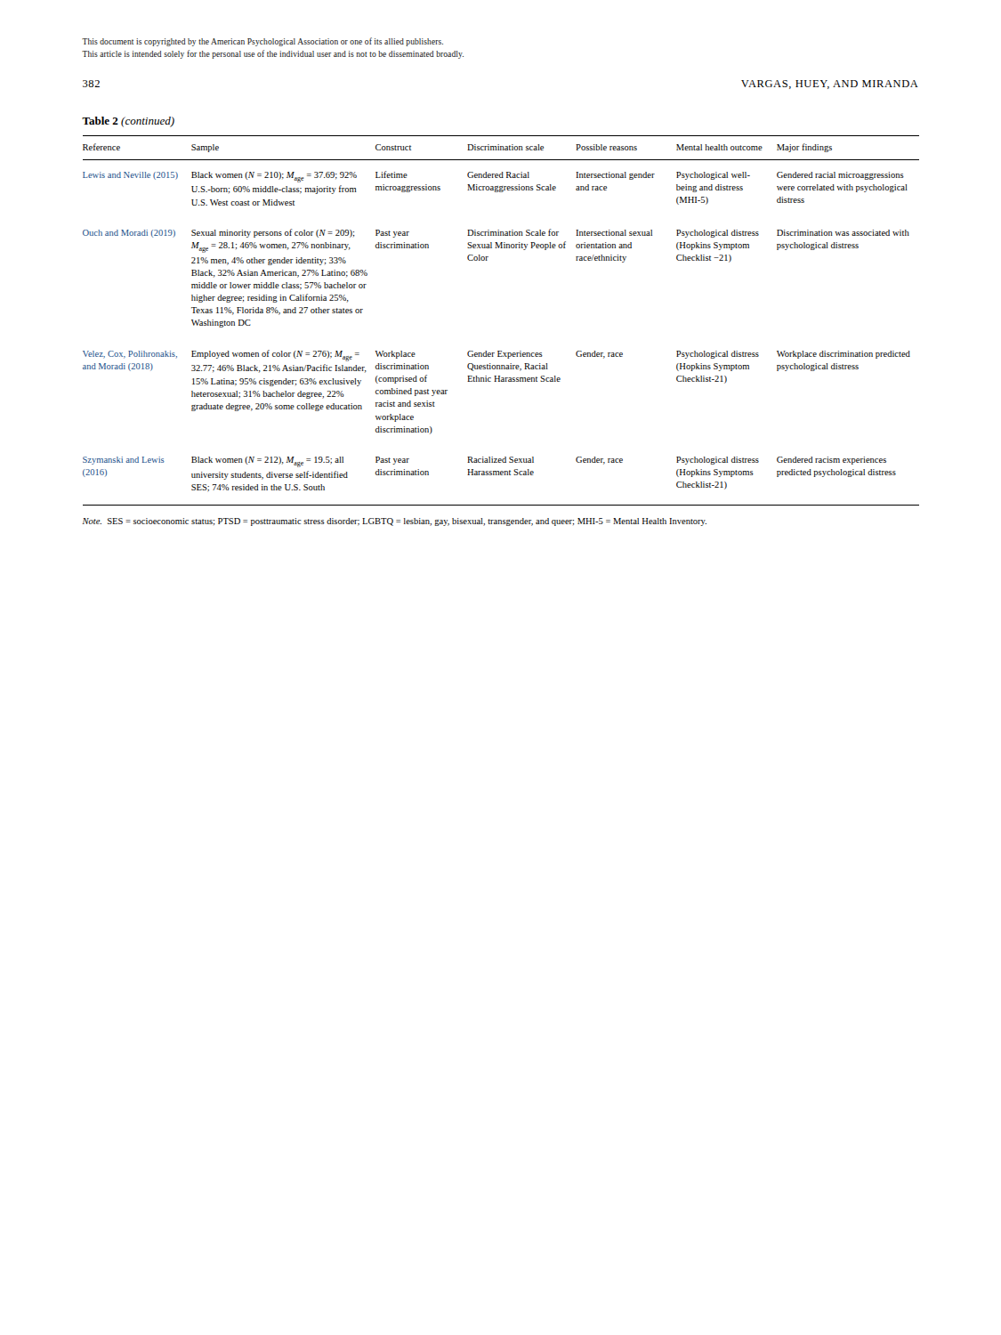This document is copyrighted by the American Psychological Association or one of its allied publishers.
This article is intended solely for the personal use of the individual user and is not to be disseminated broadly.
382 VARGAS, HUEY, AND MIRANDA
Table 2 (continued)
| Reference | Sample | Construct | Discrimination scale | Possible reasons | Mental health outcome | Major findings |
| --- | --- | --- | --- | --- | --- | --- |
| Lewis and Neville (2015) | Black women ( N = 210); M age = 37.69; 92% U.S.-born; 60% middle-class; majority from U.S. West coast or Midwest | Lifetime microaggressions | Gendered Racial Microaggressions Scale | Intersectional gender and race | Psychological well-being and distress (MHI-5) | Gendered racial microaggressions were correlated with psychological distress |
| Ouch and Moradi (2019) | Sexual minority persons of color ( N = 209); M age = 28.1; 46% women, 27% nonbinary, 21% men, 4% other gender identity; 33% Black, 32% Asian American, 27% Latino; 68% middle or lower middle class; 57% bachelor or higher degree; residing in California 25%, Texas 11%, Florida 8%, and 27 other states or Washington DC | Past year discrimination | Discrimination Scale for Sexual Minority People of Color | Intersectional sexual orientation and race/ethnicity | Psychological distress (Hopkins Symptom Checklist −21) | Discrimination was associated with psychological distress |
| Velez, Cox, Polihronakis, and Moradi (2018) | Employed women of color ( N = 276); M age = 32.77; 46% Black, 21% Asian/Pacific Islander, 15% Latina; 95% cisgender; 63% exclusively heterosexual; 31% bachelor degree, 22% graduate degree, 20% some college education | Workplace discrimination (comprised of combined past year racist and sexist workplace discrimination) | Gender Experiences Questionnaire, Racial Ethnic Harassment Scale | Gender, race | Psychological distress (Hopkins Symptom Checklist-21) | Workplace discrimination predicted psychological distress |
| Szymanski and Lewis (2016) | Black women ( N = 212), M age = 19.5; all university students, diverse self-identified SES; 74% resided in the U.S. South | Past year discrimination | Racialized Sexual Harassment Scale | Gender, race | Psychological distress (Hopkins Symptoms Checklist-21) | Gendered racism experiences predicted psychological distress |
Note. SES = socioeconomic status; PTSD = posttraumatic stress disorder; LGBTQ = lesbian, gay, bisexual, transgender, and queer; MHI-5 = Mental Health Inventory.